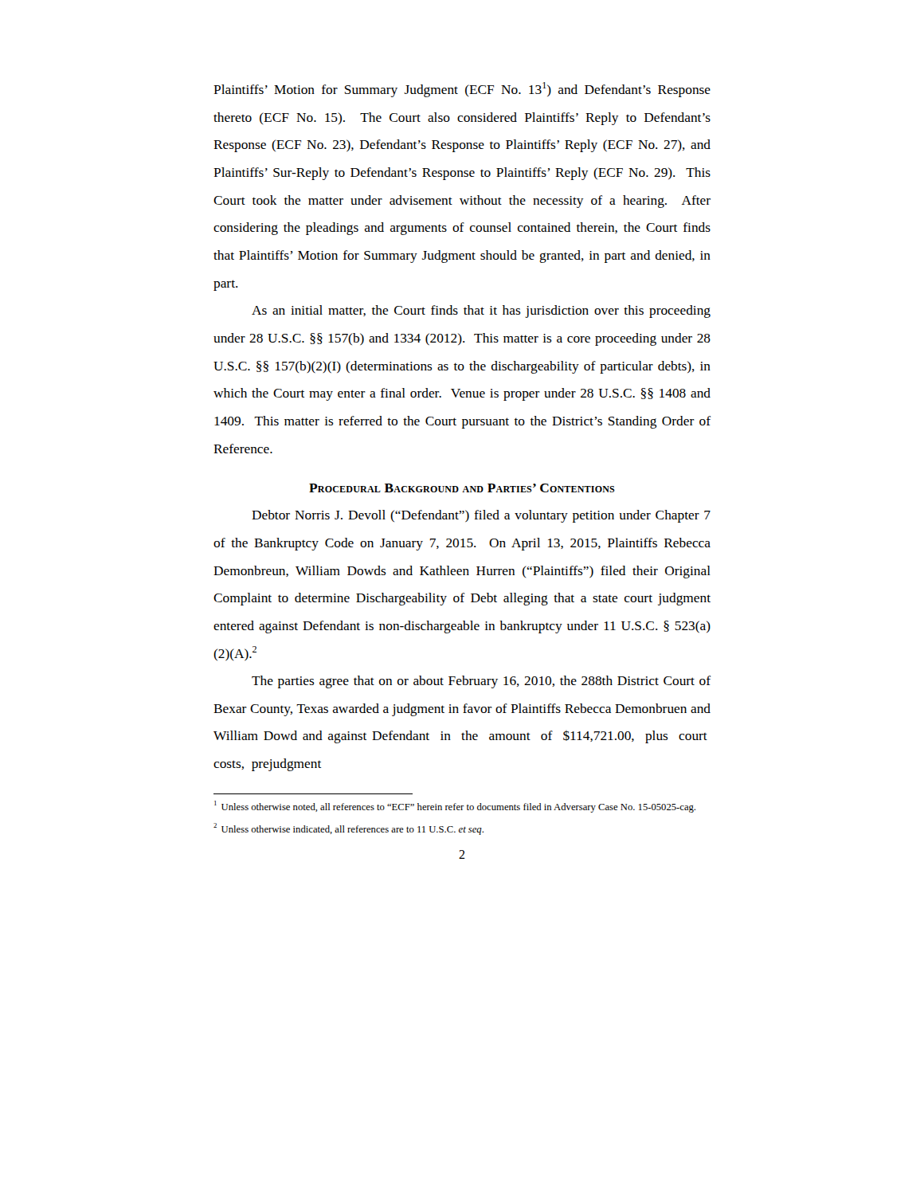Plaintiffs’ Motion for Summary Judgment (ECF No. 131) and Defendant’s Response thereto (ECF No. 15). The Court also considered Plaintiffs’ Reply to Defendant’s Response (ECF No. 23), Defendant’s Response to Plaintiffs’ Reply (ECF No. 27), and Plaintiffs’ Sur-Reply to Defendant’s Response to Plaintiffs’ Reply (ECF No. 29). This Court took the matter under advisement without the necessity of a hearing. After considering the pleadings and arguments of counsel contained therein, the Court finds that Plaintiffs’ Motion for Summary Judgment should be granted, in part and denied, in part.
As an initial matter, the Court finds that it has jurisdiction over this proceeding under 28 U.S.C. §§ 157(b) and 1334 (2012). This matter is a core proceeding under 28 U.S.C. §§ 157(b)(2)(I) (determinations as to the dischargeability of particular debts), in which the Court may enter a final order. Venue is proper under 28 U.S.C. §§ 1408 and 1409. This matter is referred to the Court pursuant to the District’s Standing Order of Reference.
Procedural Background and Parties’ Contentions
Debtor Norris J. Devoll (“Defendant”) filed a voluntary petition under Chapter 7 of the Bankruptcy Code on January 7, 2015. On April 13, 2015, Plaintiffs Rebecca Demonbreun, William Dowds and Kathleen Hurren (“Plaintiffs”) filed their Original Complaint to determine Dischargeability of Debt alleging that a state court judgment entered against Defendant is non-dischargeable in bankruptcy under 11 U.S.C. § 523(a)(2)(A).2
The parties agree that on or about February 16, 2010, the 288th District Court of Bexar County, Texas awarded a judgment in favor of Plaintiffs Rebecca Demonbruen and William Dowd and against Defendant in the amount of $114,721.00, plus court costs, prejudgment
1 Unless otherwise noted, all references to “ECF” herein refer to documents filed in Adversary Case No. 15-05025-cag.
2 Unless otherwise indicated, all references are to 11 U.S.C. et seq.
2